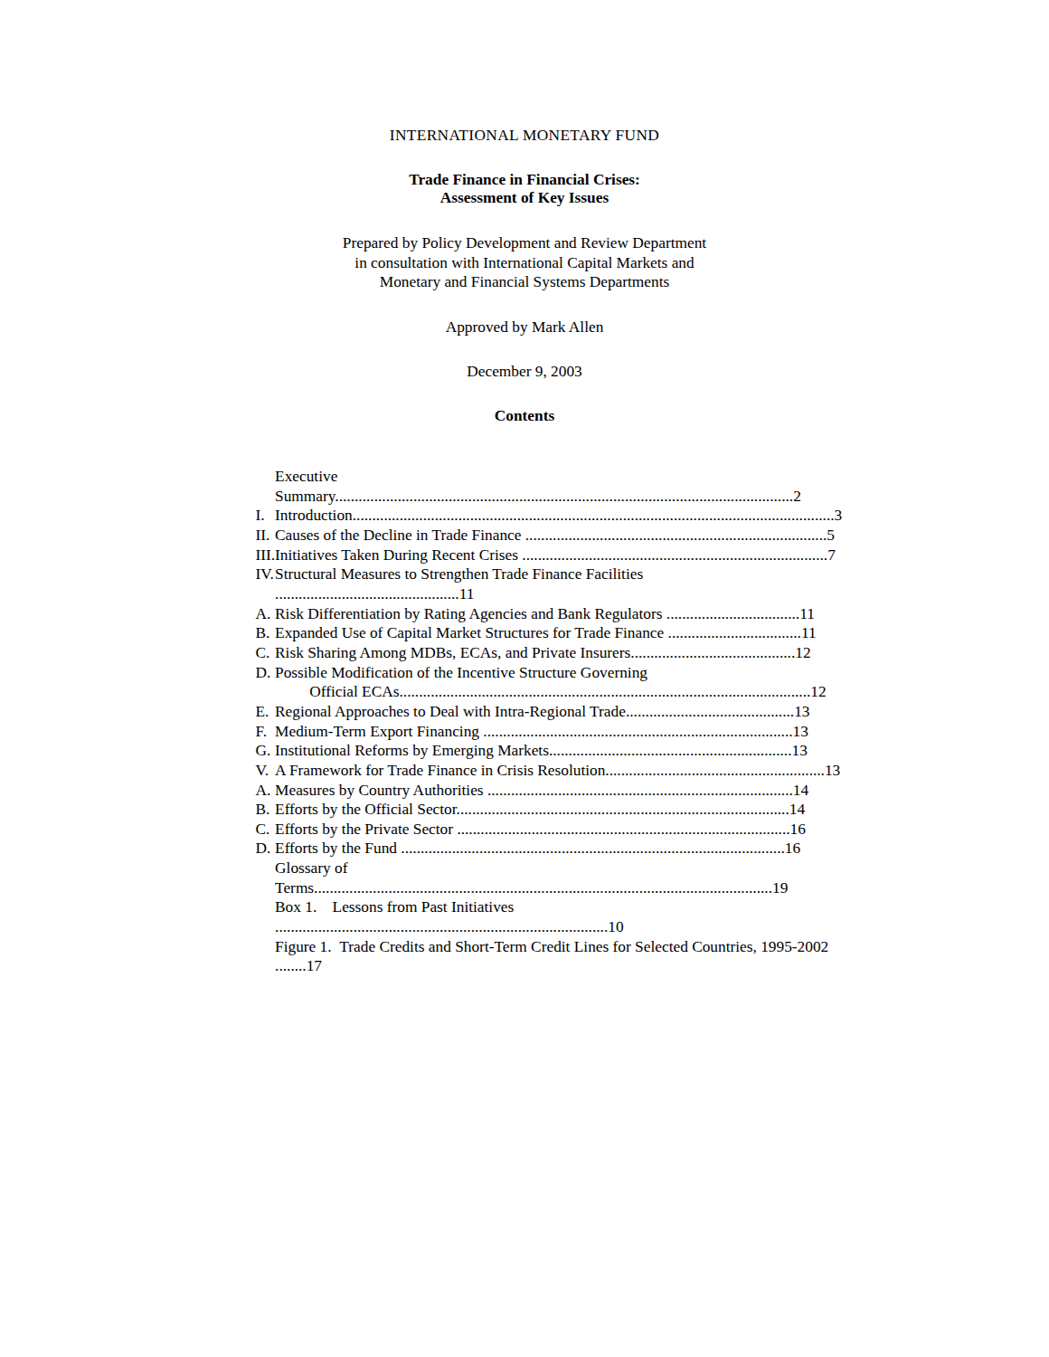INTERNATIONAL MONETARY FUND
Trade Finance in Financial Crises:
Assessment of Key Issues
Prepared by Policy Development and Review Department
in consultation with International Capital Markets and
Monetary and Financial Systems Departments
Approved by Mark Allen
December 9, 2003
Contents
| | Executive Summary ..................................................................................................................... 2 |
| I. | Introduction ........................................................................................................................... 3 |
| II. | Causes of the Decline in Trade Finance ............................................................................. 5 |
| III. | Initiatives Taken During Recent Crises .............................................................................. 7 |
| IV. | Structural Measures to Strengthen Trade Finance Facilities ............................................... 11 |
| A. | Risk Differentiation by Rating Agencies and Bank Regulators .................................. 11 |
| B. | Expanded Use of Capital Market Structures for Trade Finance .................................. 11 |
| C. | Risk Sharing Among MDBs, ECAs, and Private Insurers .......................................... 12 |
| D. | Possible Modification of the Incentive Structure Governing Official ECAs ......................................................................................................... 12 |
| E. | Regional Approaches to Deal with Intra-Regional Trade ........................................... 13 |
| F. | Medium-Term Export Financing ............................................................................... 13 |
| G. | Institutional Reforms by Emerging Markets .............................................................. 13 |
| V. | A Framework for Trade Finance in Crisis Resolution ........................................................ 13 |
| A. | Measures by Country Authorities .............................................................................. 14 |
| B. | Efforts by the Official Sector ..................................................................................... 14 |
| C. | Efforts by the Private Sector ..................................................................................... 16 |
| D. | Efforts by the Fund .................................................................................................. 16 |
| | Glossary of Terms ..................................................................................................................... 19 |
| | Box 1. Lessons from Past Initiatives ..................................................................................... 10 |
| | Figure 1. Trade Credits and Short-Term Credit Lines for Selected Countries, 1995-2002 ........ 17 |